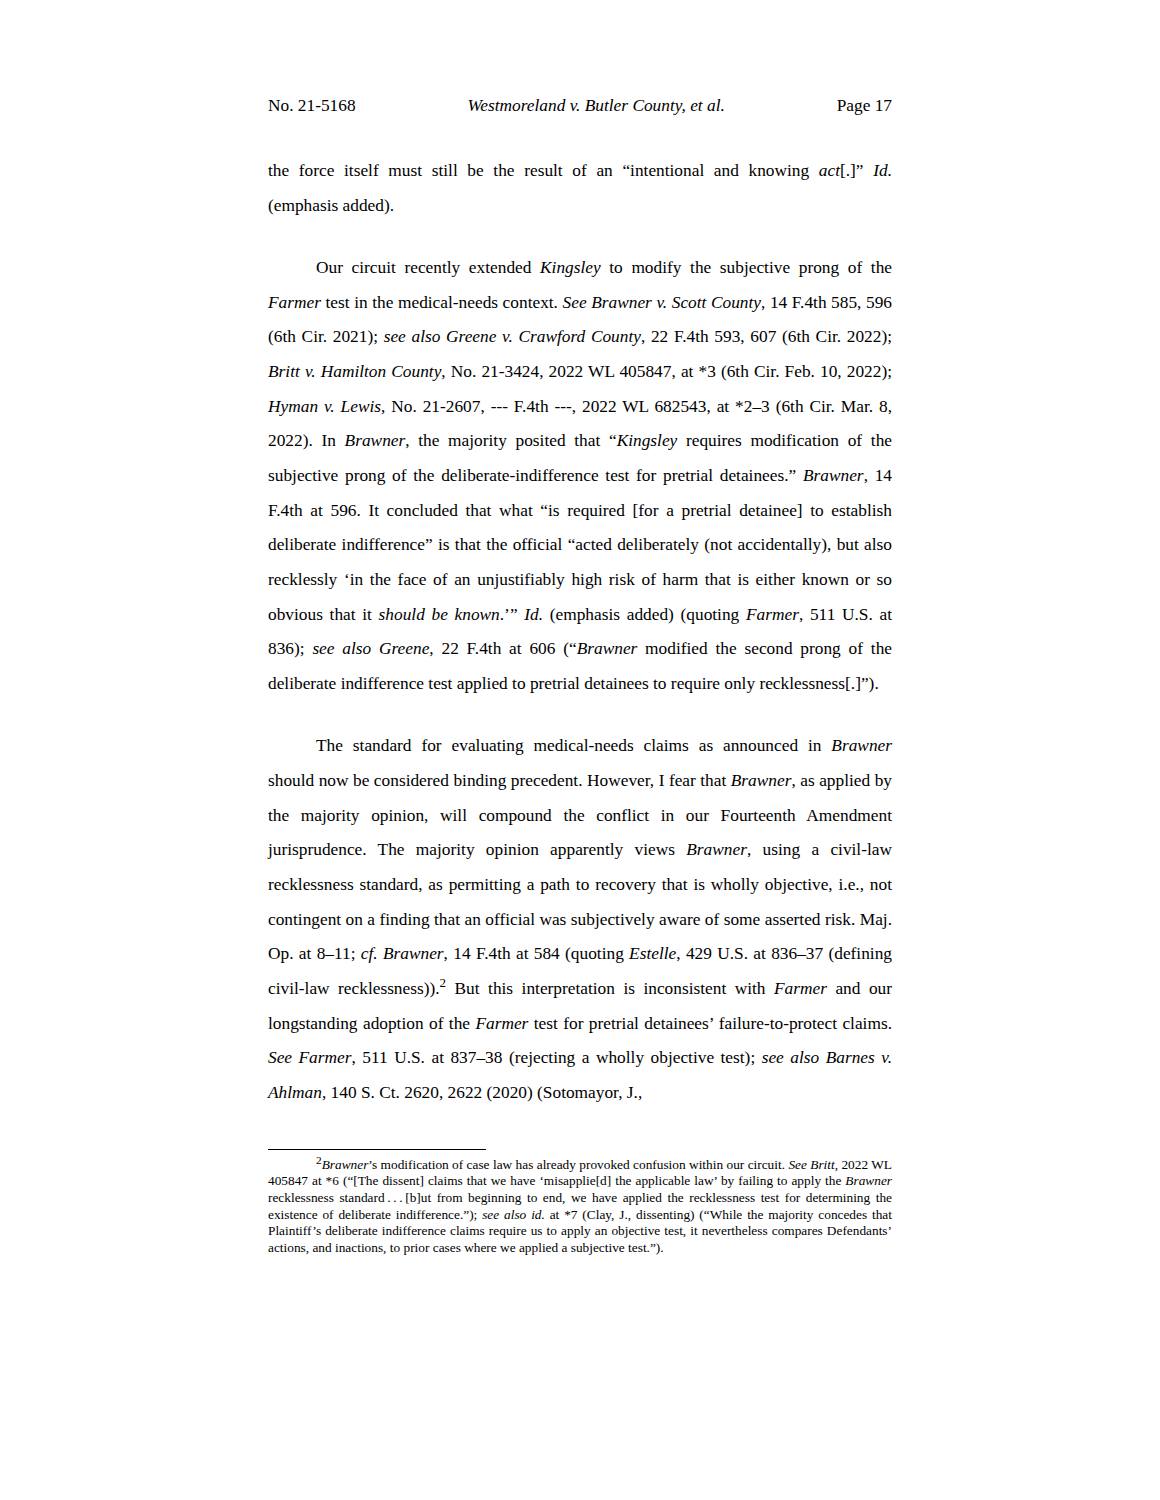No. 21-5168
Westmoreland v. Butler County, et al.
Page 17
the force itself must still be the result of an “intentional and knowing act[.]” Id. (emphasis added).
Our circuit recently extended Kingsley to modify the subjective prong of the Farmer test in the medical-needs context. See Brawner v. Scott County, 14 F.4th 585, 596 (6th Cir. 2021); see also Greene v. Crawford County, 22 F.4th 593, 607 (6th Cir. 2022); Britt v. Hamilton County, No. 21-3424, 2022 WL 405847, at *3 (6th Cir. Feb. 10, 2022); Hyman v. Lewis, No. 21-2607, --- F.4th ---, 2022 WL 682543, at *2–3 (6th Cir. Mar. 8, 2022). In Brawner, the majority posited that “Kingsley requires modification of the subjective prong of the deliberate-indifference test for pretrial detainees.” Brawner, 14 F.4th at 596. It concluded that what “is required [for a pretrial detainee] to establish deliberate indifference” is that the official “acted deliberately (not accidentally), but also recklessly ‘in the face of an unjustifiably high risk of harm that is either known or so obvious that it should be known.’” Id. (emphasis added) (quoting Farmer, 511 U.S. at 836); see also Greene, 22 F.4th at 606 (“Brawner modified the second prong of the deliberate indifference test applied to pretrial detainees to require only recklessness[.]”).
The standard for evaluating medical-needs claims as announced in Brawner should now be considered binding precedent. However, I fear that Brawner, as applied by the majority opinion, will compound the conflict in our Fourteenth Amendment jurisprudence. The majority opinion apparently views Brawner, using a civil-law recklessness standard, as permitting a path to recovery that is wholly objective, i.e., not contingent on a finding that an official was subjectively aware of some asserted risk. Maj. Op. at 8–11; cf. Brawner, 14 F.4th at 584 (quoting Estelle, 429 U.S. at 836–37 (defining civil-law recklessness)).2 But this interpretation is inconsistent with Farmer and our longstanding adoption of the Farmer test for pretrial detainees’ failure-to-protect claims. See Farmer, 511 U.S. at 837–38 (rejecting a wholly objective test); see also Barnes v. Ahlman, 140 S. Ct. 2620, 2622 (2020) (Sotomayor, J.,
2Brawner’s modification of case law has already provoked confusion within our circuit. See Britt, 2022 WL 405847 at *6 (“[The dissent] claims that we have ‘misapplie[d] the applicable law’ by failing to apply the Brawner recklessness standard . . . [b]ut from beginning to end, we have applied the recklessness test for determining the existence of deliberate indifference.”); see also id. at *7 (Clay, J., dissenting) (“While the majority concedes that Plaintiff’s deliberate indifference claims require us to apply an objective test, it nevertheless compares Defendants’ actions, and inactions, to prior cases where we applied a subjective test.”).